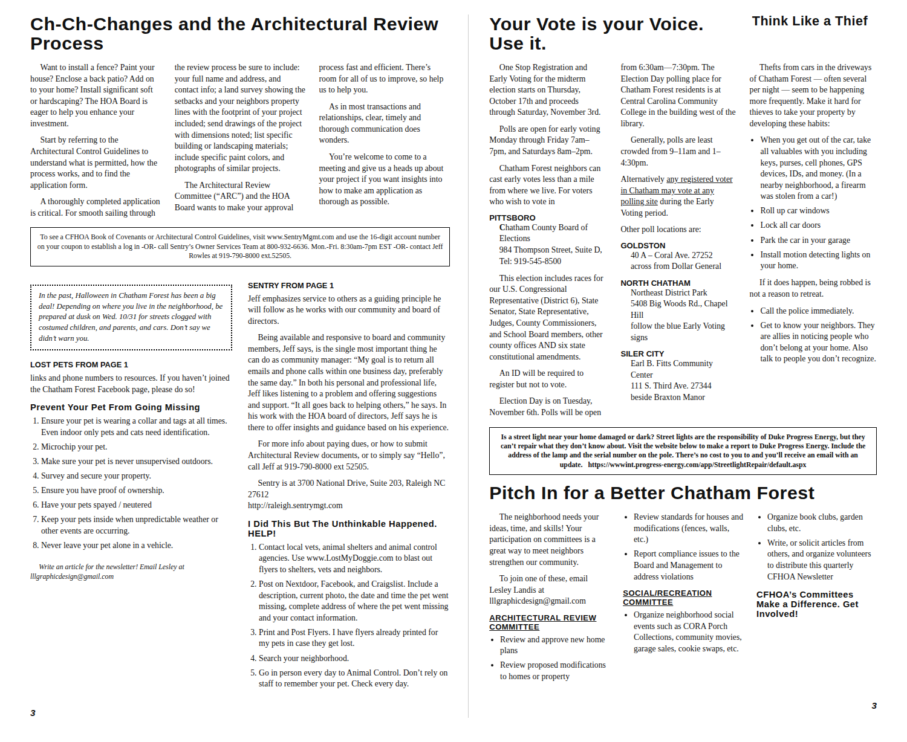Ch-Ch-Changes and the Architectural Review Process
Want to install a fence? Paint your house? Enclose a back patio? Add on to your home? Install significant soft or hardscaping? The HOA Board is eager to help you enhance your investment.
Start by referring to the Architectural Control Guidelines to understand what is permitted, how the process works, and to find the application form.
A thoroughly completed application is critical. For smooth sailing through the review process be sure to include: your full name and address, and contact info; a land survey showing the setbacks and your neighbors property lines with the footprint of your project included; send drawings of the project with dimensions noted; list specific building or landscaping materials; include specific paint colors, and photographs of similar projects.
The Architectural Review Committee (“ARC”) and the HOA Board wants to make your approval process fast and efficient. There’s room for all of us to improve, so help us to help you.
As in most transactions and relationships, clear, timely and thorough communication does wonders.
You’re welcome to come to a meeting and give us a heads up about your project if you want insights into how to make am application as thorough as possible.
To see a CFHOA Book of Covenants or Architectural Control Guidelines, visit www.SentryMgmt.com and use the 16-digit account number on your coupon to establish a log in -OR- call Sentry’s Owner Services Team at 800-932-6636. Mon.-Fri. 8:30am-7pm EST -OR- contact Jeff Rowles at 919-790-8000 ext.52505.
In the past, Halloween in Chatham Forest has been a big deal! Depending on where you live in the neighborhood, be prepared at dusk on Wed. 10/31 for streets clogged with costumed children, and parents, and cars. Don’t say we didn’t warn you.
LOST PETS from page 1
links and phone numbers to resources. If you haven’t joined the Chatham Forest Facebook page, please do so!
Prevent Your Pet From Going Missing
Ensure your pet is wearing a collar and tags at all times. Even indoor only pets and cats need identification.
Microchip your pet.
Make sure your pet is never unsupervised outdoors.
Survey and secure your property.
Ensure you have proof of ownership.
Have your pets spayed / neutered
Keep your pets inside when unpredictable weather or other events are occurring.
Never leave your pet alone in a vehicle.
Write an article for the newsletter! Email Lesley at lllgraphicdesign@gmail.com
SENTRY from page 1
Jeff emphasizes service to others as a guiding principle he will follow as he works with our community and board of directors.
Being available and responsive to board and community members, Jeff says, is the single most important thing he can do as community manager: “My goal is to return all emails and phone calls within one business day, preferably the same day.” In both his personal and professional life, Jeff likes listening to a problem and offering suggestions and support. “It all goes back to helping others,” he says. In his work with the HOA board of directors, Jeff says he is there to offer insights and guidance based on his experience.
For more info about paying dues, or how to submit Architectural Review documents, or to simply say “Hello”, call Jeff at 919-790-8000 ext 52505.
Sentry is at 3700 National Drive, Suite 203, Raleigh NC 27612
http://raleigh.sentrymgt.com
I Did This But The Unthinkable Happened. HELP!
Contact local vets, animal shelters and animal control agencies. Use www.LostMyDoggie.com to blast out flyers to shelters, vets and neighbors.
Post on Nextdoor, Facebook, and Craigslist. Include a description, current photo, the date and time the pet went missing, complete address of where the pet went missing and your contact information.
Print and Post Flyers. I have flyers already printed for my pets in case they get lost.
Search your neighborhood.
Go in person every day to Animal Control. Don’t rely on staff to remember your pet. Check every day.
3
Your Vote is your Voice. Use it.
Think Like a Thief
One Stop Registration and Early Voting for the midterm election starts on Thursday, October 17th and proceeds through Saturday, November 3rd.
Polls are open for early voting Monday through Friday 7am–7pm, and Saturdays 8am–2pm.
Chatham Forest neighbors can cast early votes less than a mile from where we live. For voters who wish to vote in
PITTSBORO
Chatham County Board of Elections
984 Thompson Street, Suite D,
Tel: 919-545-8500
This election includes races for our U.S. Congressional Representative (District 6), State Senator, State Representative, Judges, County Commissioners, and School Board members, other county offices AND six state constitutional amendments.
An ID will be required to register but not to vote.
Election Day is on Tuesday, November 6th. Polls will be open from 6:30am—7:30pm. The Election Day polling place for Chatham Forest residents is at Central Carolina Community College in the building west of the library.
Generally, polls are least crowded from 9–11am and 1–4:30pm.
Alternatively any registered voter in Chatham may vote at any polling site during the Early Voting period.
Other poll locations are:
GOLDSTON
40 A – Coral Ave. 27252
across from Dollar General
NORTH CHATHAM
Northeast District Park
5408 Big Woods Rd., Chapel Hill
follow the blue Early Voting signs
SILER CITY
Earl B. Fitts Community Center
111 S. Third Ave. 27344
beside Braxton Manor
Thefts from cars in the driveways of Chatham Forest — often several per night — seem to be happening more frequently. Make it hard for thieves to take your property by developing these habits:
When you get out of the car, take all valuables with you including keys, purses, cell phones, GPS devices, IDs, and money. (In a nearby neighborhood, a firearm was stolen from a car!)
Roll up car windows
Lock all car doors
Park the car in your garage
Install motion detecting lights on your home.
If it does happen, being robbed is not a reason to retreat.
Call the police immediately.
Get to know your neighbors. They are allies in noticing people who don’t belong at your home. Also talk to people you don’t recognize.
Is a street light near your home damaged or dark? Street lights are the responsibility of Duke Progress Energy, but they can’t repair what they don’t know about. Visit the website below to make a report to Duke Progress Energy. Include the address of the lamp and the serial number on the pole. There’s no cost to you to and you’ll receive an email with an update. https://wwwint.progress-energy.com/app/StreetlightRepair/default.aspx
Pitch In for a Better Chatham Forest
The neighborhood needs your ideas, time, and skills! Your participation on committees is a great way to meet neighbors strengthen our community.
To join one of these, email Lesley Landis at lllgraphicdesign@gmail.com
ARCHITECTURAL REVIEW COMMITTEE
Review and approve new home plans
Review proposed modifications to homes or property
Review standards for houses and modifications (fences, walls, etc.)
Report compliance issues to the Board and Management to address violations
SOCIAL/RECREATION COMMITTEE
Organize neighborhood social events such as CORA Porch Collections, community movies, garage sales, cookie swaps, etc.
Organize book clubs, garden clubs, etc.
Write, or solicit articles from others, and organize volunteers to distribute this quarterly CFHOA Newsletter
CFHOA’s Committees Make a Difference. Get Involved!
3